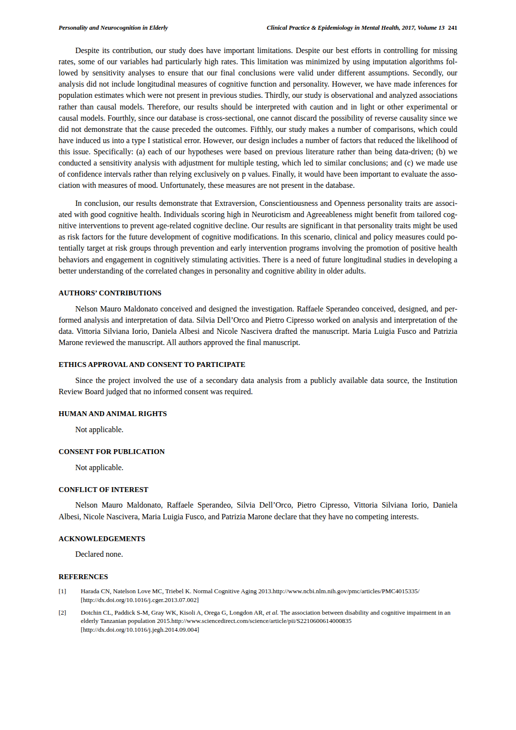Personality and Neurocognition in Elderly Clinical Practice & Epidemiology in Mental Health, 2017, Volume 13241
Despite its contribution, our study does have important limitations. Despite our best efforts in controlling for missing rates, some of our variables had particularly high rates. This limitation was minimized by using imputation algorithms followed by sensitivity analyses to ensure that our final conclusions were valid under different assumptions. Secondly, our analysis did not include longitudinal measures of cognitive function and personality. However, we have made inferences for population estimates which were not present in previous studies. Thirdly, our study is observational and analyzed associations rather than causal models. Therefore, our results should be interpreted with caution and in light or other experimental or causal models. Fourthly, since our database is cross-sectional, one cannot discard the possibility of reverse causality since we did not demonstrate that the cause preceded the outcomes. Fifthly, our study makes a number of comparisons, which could have induced us into a type I statistical error. However, our design includes a number of factors that reduced the likelihood of this issue. Specifically: (a) each of our hypotheses were based on previous literature rather than being data-driven; (b) we conducted a sensitivity analysis with adjustment for multiple testing, which led to similar conclusions; and (c) we made use of confidence intervals rather than relying exclusively on p values. Finally, it would have been important to evaluate the association with measures of mood. Unfortunately, these measures are not present in the database.
In conclusion, our results demonstrate that Extraversion, Conscientiousness and Openness personality traits are associated with good cognitive health. Individuals scoring high in Neuroticism and Agreeableness might benefit from tailored cognitive interventions to prevent age-related cognitive decline. Our results are significant in that personality traits might be used as risk factors for the future development of cognitive modifications. In this scenario, clinical and policy measures could potentially target at risk groups through prevention and early intervention programs involving the promotion of positive health behaviors and engagement in cognitively stimulating activities. There is a need of future longitudinal studies in developing a better understanding of the correlated changes in personality and cognitive ability in older adults.
Authors’ Contributions
Nelson Mauro Maldonato conceived and designed the investigation. Raffaele Sperandeo conceived, designed, and performed analysis and interpretation of data. Silvia Dell’Orco and Pietro Cipresso worked on analysis and interpretation of the data. Vittoria Silviana Iorio, Daniela Albesi and Nicole Nascivera drafted the manuscript. Maria Luigia Fusco and Patrizia Marone reviewed the manuscript. All authors approved the final manuscript.
Ethics Approval and Consent to Participate
Since the project involved the use of a secondary data analysis from a publicly available data source, the Institution Review Board judged that no informed consent was required.
Human and Animal Rights
Not applicable.
Consent for Publication
Not applicable.
Conflict of Interest
Nelson Mauro Maldonato, Raffaele Sperandeo, Silvia Dell’Orco, Pietro Cipresso, Vittoria Silviana Iorio, Daniela Albesi, Nicole Nascivera, Maria Luigia Fusco, and Patrizia Marone declare that they have no competing interests.
Acknowledgements
Declared none.
References
[1] Harada CN, Natelson Love MC, Triebel K. Normal Cognitive Aging 2013.http://www.ncbi.nlm.nih.gov/pmc/articles/PMC4015335/ [http://dx.doi.org/10.1016/j.cger.2013.07.002]
[2] Dotchin CL, Paddick S-M, Gray WK, Kisoli A, Orega G, Longdon AR, et al. The association between disability and cognitive impairment in an elderly Tanzanian population 2015.http://www.sciencedirect.com/science/article/pii/S2210600614000835 [http://dx.doi.org/10.1016/j.jegh.2014.09.004]